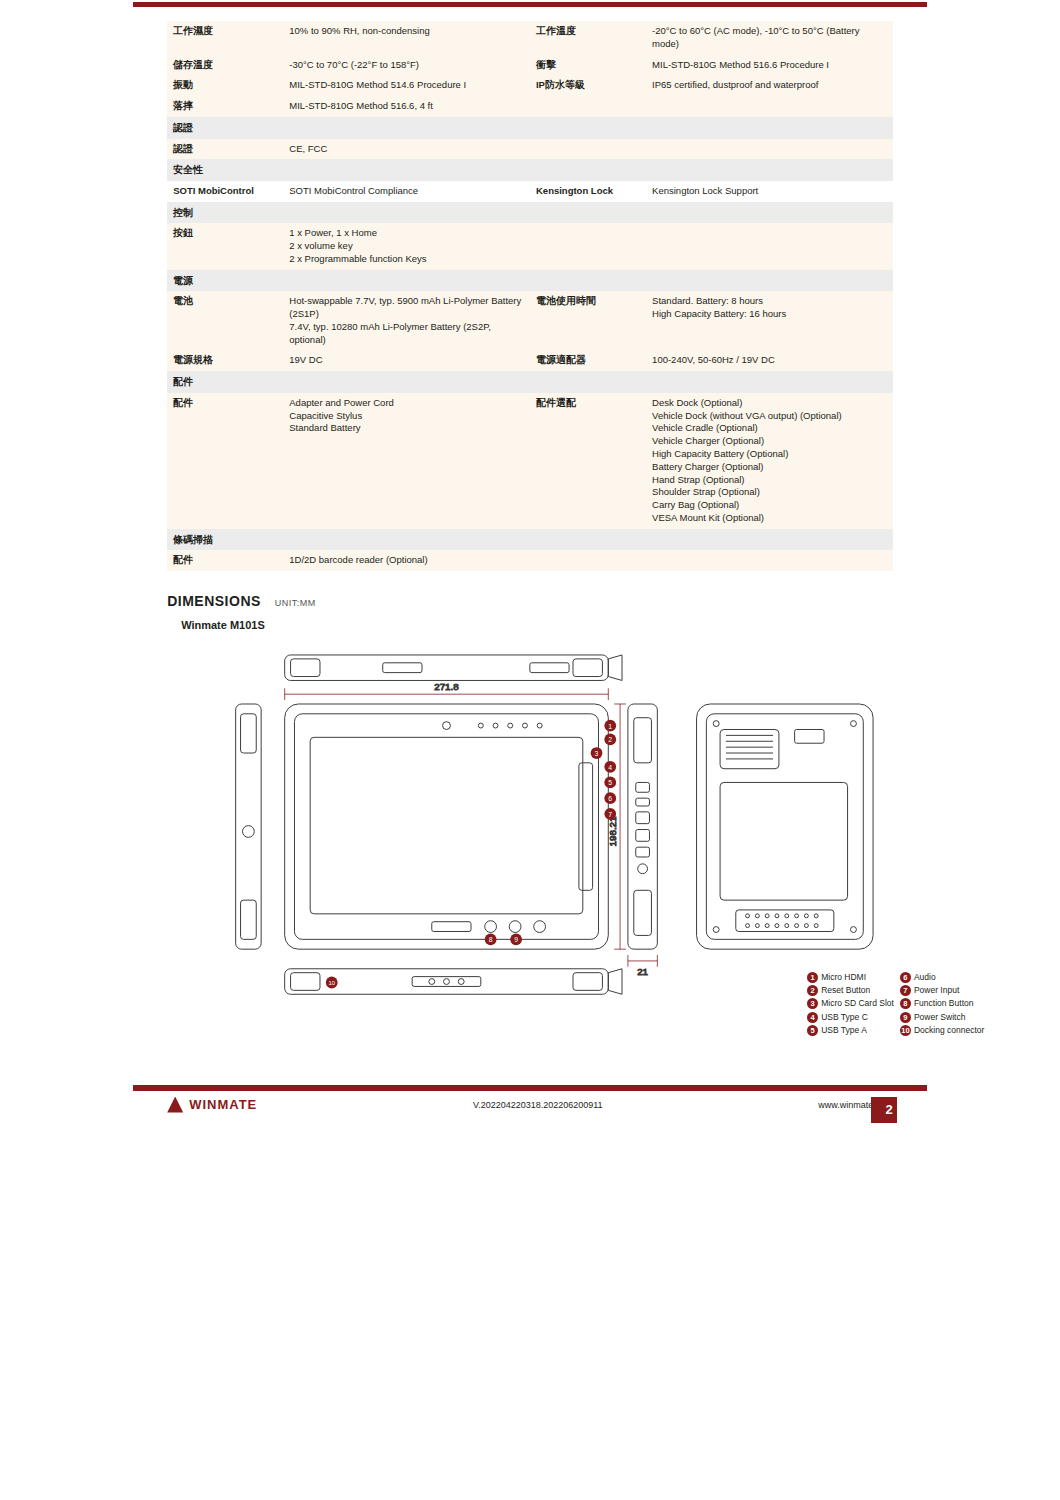| 工作濕度 | 10% to 90% RH, non-condensing | 工作溫度 | -20°C to 60°C (AC mode), -10°C to 50°C (Battery mode) |
| 儲存溫度 | -30°C to 70°C (-22°F to 158°F) | 衝擊 | MIL-STD-810G Method 516.6 Procedure I |
| 振動 | MIL-STD-810G Method 514.6 Procedure I | IP防水等級 | IP65 certified, dustproof and waterproof |
| 落摔 | MIL-STD-810G Method 516.6, 4 ft | | |
| 認證 |
| 認證 | CE, FCC | | |
| 安全性 |
| SOTI MobiControl | SOTI MobiControl Compliance | Kensington Lock | Kensington Lock Support |
| 控制 |
| 按鈕 | 1 x Power, 1 x Home 2 x volume key 2 x Programmable function Keys | | |
| 電源 |
| 電池 | Hot-swappable 7.7V, typ. 5900 mAh Li-Polymer Battery (2S1P) 7.4V, typ. 10280 mAh Li-Polymer Battery (2S2P, optional) | 電池使用時間 | Standard. Battery: 8 hours High Capacity Battery: 16 hours |
| 電源規格 | 19V DC | 電源適配器 | 100-240V, 50-60Hz / 19V DC |
| 配件 |
| 配件 | Adapter and Power Cord Capacitive Stylus Standard Battery | 配件選配 | Desk Dock (Optional) Vehicle Dock (without VGA output) (Optional) Vehicle Cradle (Optional) Vehicle Charger (Optional) High Capacity Battery (Optional) Battery Charger (Optional) Hand Strap (Optional) Shoulder Strap (Optional) Carry Bag (Optional) VESA Mount Kit (Optional) |
| 條碼掃描 |
| 配件 | 1D/2D barcode reader (Optional) | | |
DIMENSIONS
UNIT:MM
Winmate M101S
271.8 198.21 21 1 2 3 4 5 6 7 8 9 10
| 1 Micro HDMI | 6 Audio |
| 2 Reset Button | 7 Power Input |
| 3 Micro SD Card Slot | 8 Function Button |
| 4 USB Type C | 9 Power Switch |
| 5 USB Type A | 10 Docking connector |
WINMATE
V.202204220318.202206200911
www.winmate.com
2